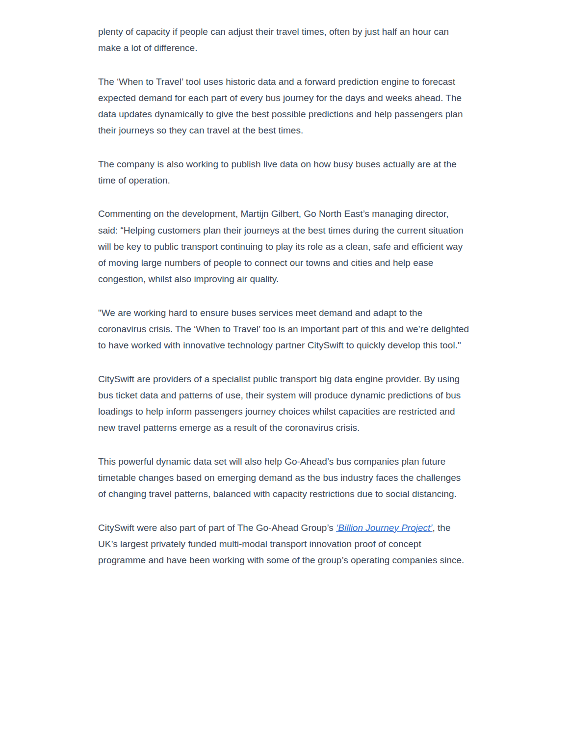plenty of capacity if people can adjust their travel times, often by just half an hour can make a lot of difference.
The ‘When to Travel’ tool uses historic data and a forward prediction engine to forecast expected demand for each part of every bus journey for the days and weeks ahead. The data updates dynamically to give the best possible predictions and help passengers plan their journeys so they can travel at the best times.
The company is also working to publish live data on how busy buses actually are at the time of operation.
Commenting on the development, Martijn Gilbert, Go North East’s managing director, said: “Helping customers plan their journeys at the best times during the current situation will be key to public transport continuing to play its role as a clean, safe and efficient way of moving large numbers of people to connect our towns and cities and help ease congestion, whilst also improving air quality.
"We are working hard to ensure buses services meet demand and adapt to the coronavirus crisis. The ‘When to Travel’ too is an important part of this and we’re delighted to have worked with innovative technology partner CitySwift to quickly develop this tool."
CitySwift are providers of a specialist public transport big data engine provider. By using bus ticket data and patterns of use, their system will produce dynamic predictions of bus loadings to help inform passengers journey choices whilst capacities are restricted and new travel patterns emerge as a result of the coronavirus crisis.
This powerful dynamic data set will also help Go-Ahead’s bus companies plan future timetable changes based on emerging demand as the bus industry faces the challenges of changing travel patterns, balanced with capacity restrictions due to social distancing.
CitySwift were also part of part of The Go-Ahead Group’s ‘Billion Journey Project’, the UK’s largest privately funded multi-modal transport innovation proof of concept programme and have been working with some of the group’s operating companies since.